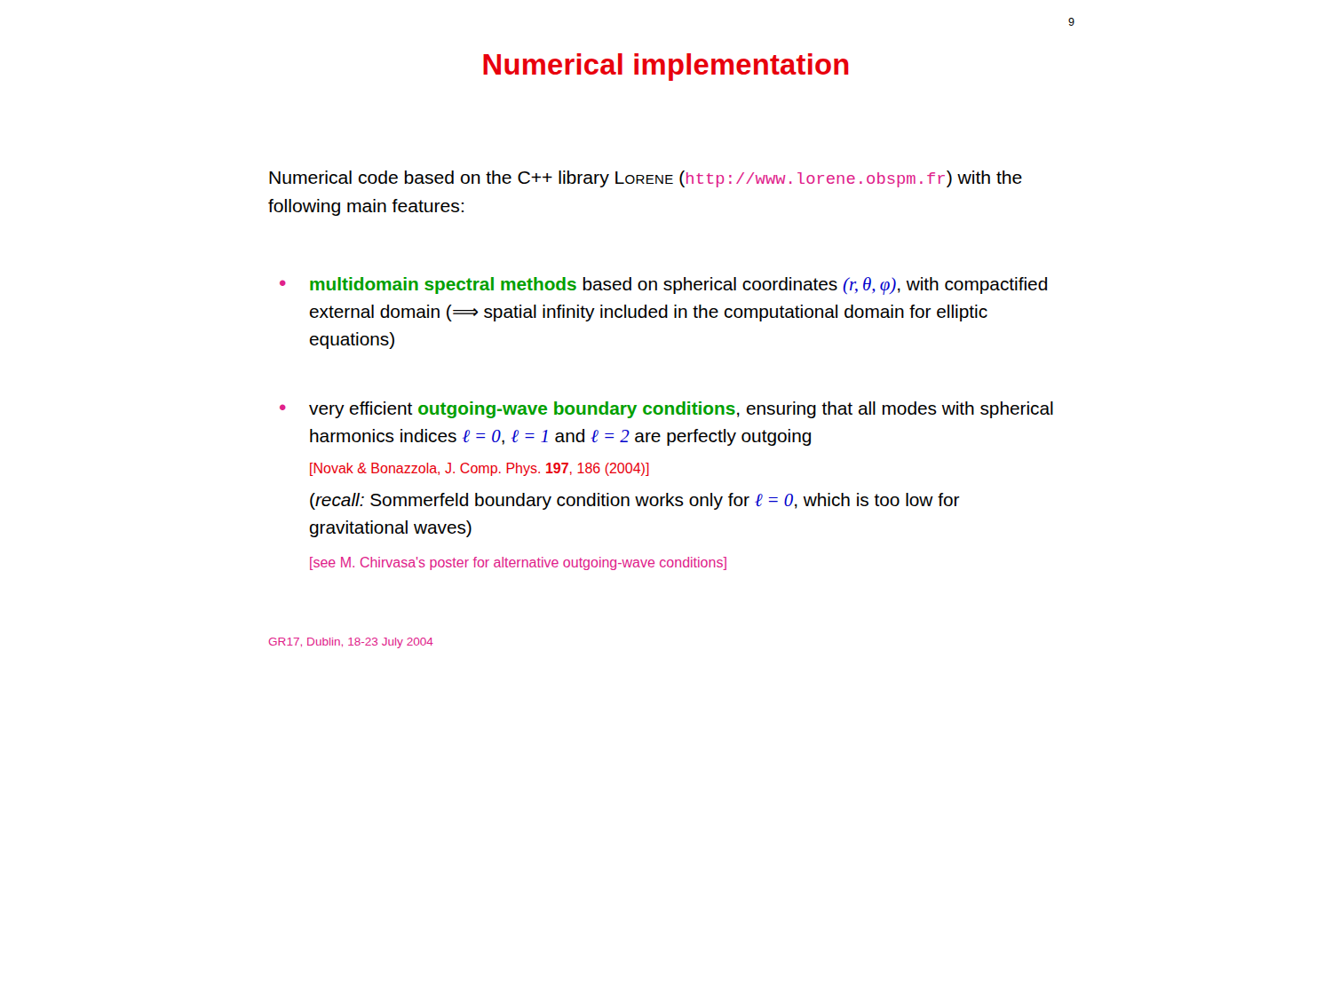9
Numerical implementation
Numerical code based on the C++ library Lorene (http://www.lorene.obspm.fr) with the following main features:
multidomain spectral methods based on spherical coordinates (r, θ, φ), with compactified external domain (⟹ spatial infinity included in the computational domain for elliptic equations)
very efficient outgoing-wave boundary conditions, ensuring that all modes with spherical harmonics indices ℓ = 0, ℓ = 1 and ℓ = 2 are perfectly outgoing [Novak & Bonazzola, J. Comp. Phys. 197, 186 (2004)] (recall: Sommerfeld boundary condition works only for ℓ = 0, which is too low for gravitational waves) [see M. Chirvasa's poster for alternative outgoing-wave conditions]
GR17, Dublin, 18-23 July 2004